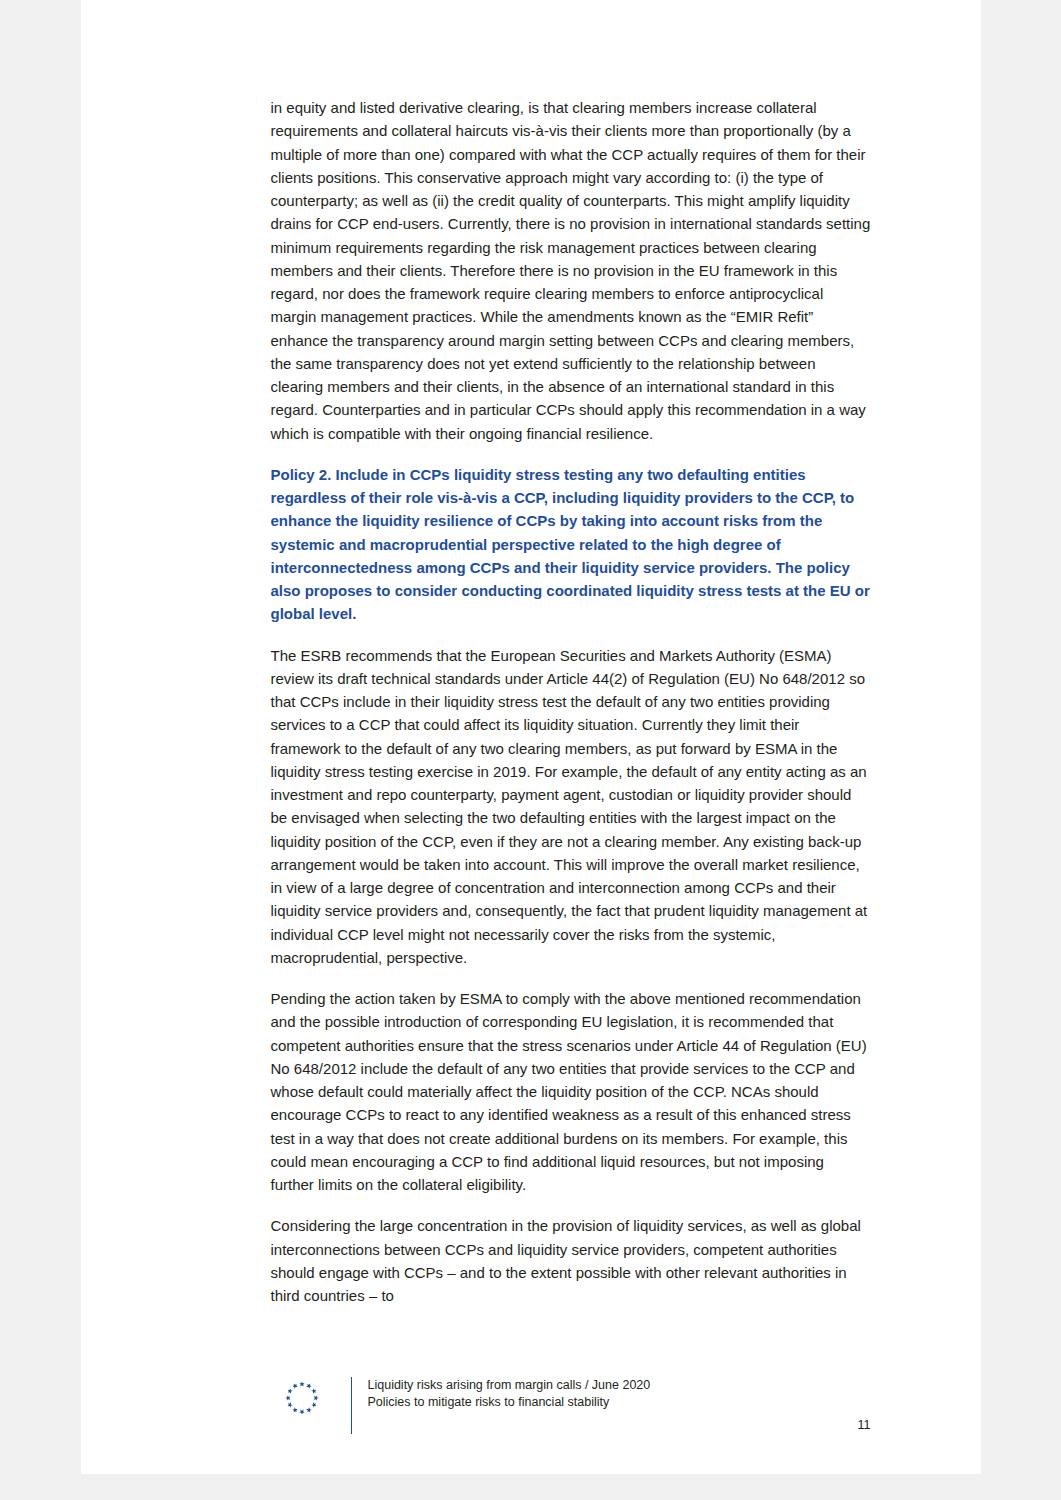in equity and listed derivative clearing, is that clearing members increase collateral requirements and collateral haircuts vis-à-vis their clients more than proportionally (by a multiple of more than one) compared with what the CCP actually requires of them for their clients positions. This conservative approach might vary according to: (i) the type of counterparty; as well as (ii) the credit quality of counterparts. This might amplify liquidity drains for CCP end-users. Currently, there is no provision in international standards setting minimum requirements regarding the risk management practices between clearing members and their clients. Therefore there is no provision in the EU framework in this regard, nor does the framework require clearing members to enforce antiprocyclical margin management practices. While the amendments known as the “EMIR Refit” enhance the transparency around margin setting between CCPs and clearing members, the same transparency does not yet extend sufficiently to the relationship between clearing members and their clients, in the absence of an international standard in this regard. Counterparties and in particular CCPs should apply this recommendation in a way which is compatible with their ongoing financial resilience.
Policy 2. Include in CCPs liquidity stress testing any two defaulting entities regardless of their role vis-à-vis a CCP, including liquidity providers to the CCP, to enhance the liquidity resilience of CCPs by taking into account risks from the systemic and macroprudential perspective related to the high degree of interconnectedness among CCPs and their liquidity service providers. The policy also proposes to consider conducting coordinated liquidity stress tests at the EU or global level.
The ESRB recommends that the European Securities and Markets Authority (ESMA) review its draft technical standards under Article 44(2) of Regulation (EU) No 648/2012 so that CCPs include in their liquidity stress test the default of any two entities providing services to a CCP that could affect its liquidity situation. Currently they limit their framework to the default of any two clearing members, as put forward by ESMA in the liquidity stress testing exercise in 2019. For example, the default of any entity acting as an investment and repo counterparty, payment agent, custodian or liquidity provider should be envisaged when selecting the two defaulting entities with the largest impact on the liquidity position of the CCP, even if they are not a clearing member. Any existing back-up arrangement would be taken into account. This will improve the overall market resilience, in view of a large degree of concentration and interconnection among CCPs and their liquidity service providers and, consequently, the fact that prudent liquidity management at individual CCP level might not necessarily cover the risks from the systemic, macroprudential, perspective.
Pending the action taken by ESMA to comply with the above mentioned recommendation and the possible introduction of corresponding EU legislation, it is recommended that competent authorities ensure that the stress scenarios under Article 44 of Regulation (EU) No 648/2012 include the default of any two entities that provide services to the CCP and whose default could materially affect the liquidity position of the CCP. NCAs should encourage CCPs to react to any identified weakness as a result of this enhanced stress test in a way that does not create additional burdens on its members. For example, this could mean encouraging a CCP to find additional liquid resources, but not imposing further limits on the collateral eligibility.
Considering the large concentration in the provision of liquidity services, as well as global interconnections between CCPs and liquidity service providers, competent authorities should engage with CCPs – and to the extent possible with other relevant authorities in third countries – to
Liquidity risks arising from margin calls / June 2020
Policies to mitigate risks to financial stability
11